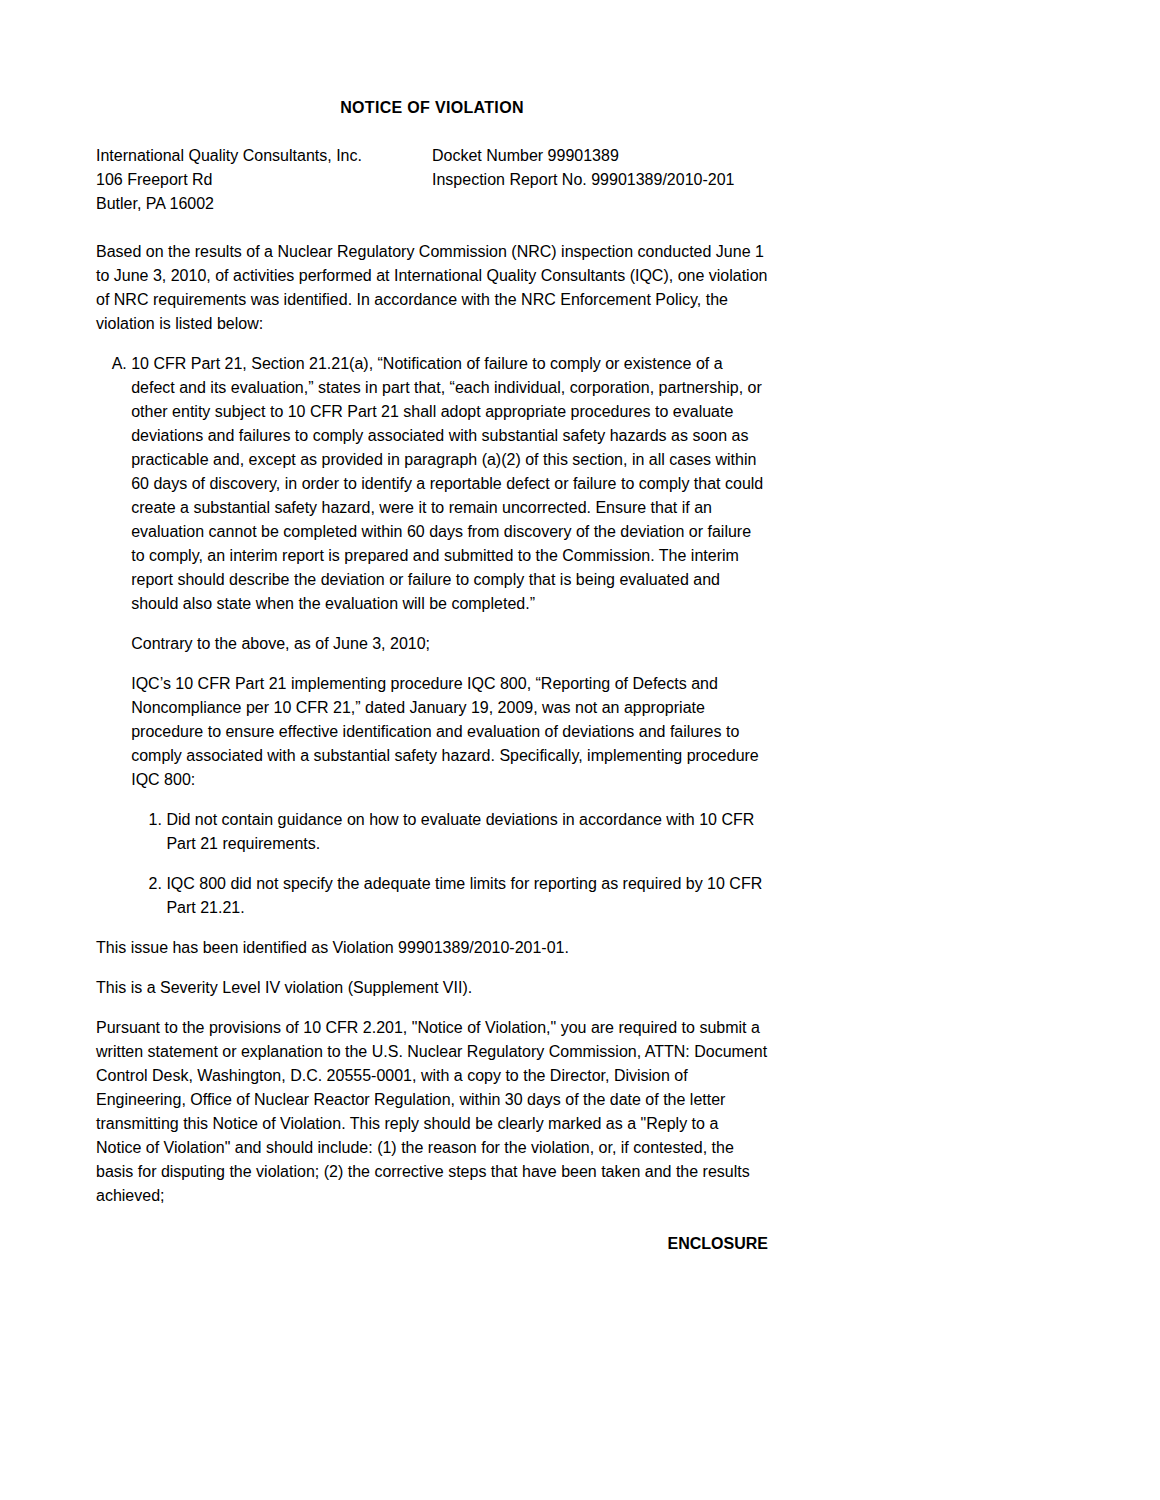NOTICE OF VIOLATION
| International Quality Consultants, Inc. 106 Freeport Rd Butler, PA 16002 | Docket Number 99901389 Inspection Report No. 99901389/2010-201 |
Based on the results of a Nuclear Regulatory Commission (NRC) inspection conducted June 1 to June 3, 2010, of activities performed at International Quality Consultants (IQC), one violation of NRC requirements was identified. In accordance with the NRC Enforcement Policy, the violation is listed below:
10 CFR Part 21, Section 21.21(a), “Notification of failure to comply or existence of a defect and its evaluation,” states in part that, “each individual, corporation, partnership, or other entity subject to 10 CFR Part 21 shall adopt appropriate procedures to evaluate deviations and failures to comply associated with substantial safety hazards as soon as practicable and, except as provided in paragraph (a)(2) of this section, in all cases within 60 days of discovery, in order to identify a reportable defect or failure to comply that could create a substantial safety hazard, were it to remain uncorrected. Ensure that if an evaluation cannot be completed within 60 days from discovery of the deviation or failure to comply, an interim report is prepared and submitted to the Commission. The interim report should describe the deviation or failure to comply that is being evaluated and should also state when the evaluation will be completed.”
Contrary to the above, as of June 3, 2010;
IQC’s 10 CFR Part 21 implementing procedure IQC 800, “Reporting of Defects and Noncompliance per 10 CFR 21,” dated January 19, 2009, was not an appropriate procedure to ensure effective identification and evaluation of deviations and failures to comply associated with a substantial safety hazard. Specifically, implementing procedure IQC 800:
Did not contain guidance on how to evaluate deviations in accordance with 10 CFR Part 21 requirements.
IQC 800 did not specify the adequate time limits for reporting as required by 10 CFR Part 21.21.
This issue has been identified as Violation 99901389/2010-201-01.
This is a Severity Level IV violation (Supplement VII).
Pursuant to the provisions of 10 CFR 2.201, "Notice of Violation," you are required to submit a written statement or explanation to the U.S. Nuclear Regulatory Commission, ATTN: Document Control Desk, Washington, D.C. 20555-0001, with a copy to the Director, Division of Engineering, Office of Nuclear Reactor Regulation, within 30 days of the date of the letter transmitting this Notice of Violation. This reply should be clearly marked as a "Reply to a Notice of Violation" and should include: (1) the reason for the violation, or, if contested, the basis for disputing the violation; (2) the corrective steps that have been taken and the results achieved;
ENCLOSURE